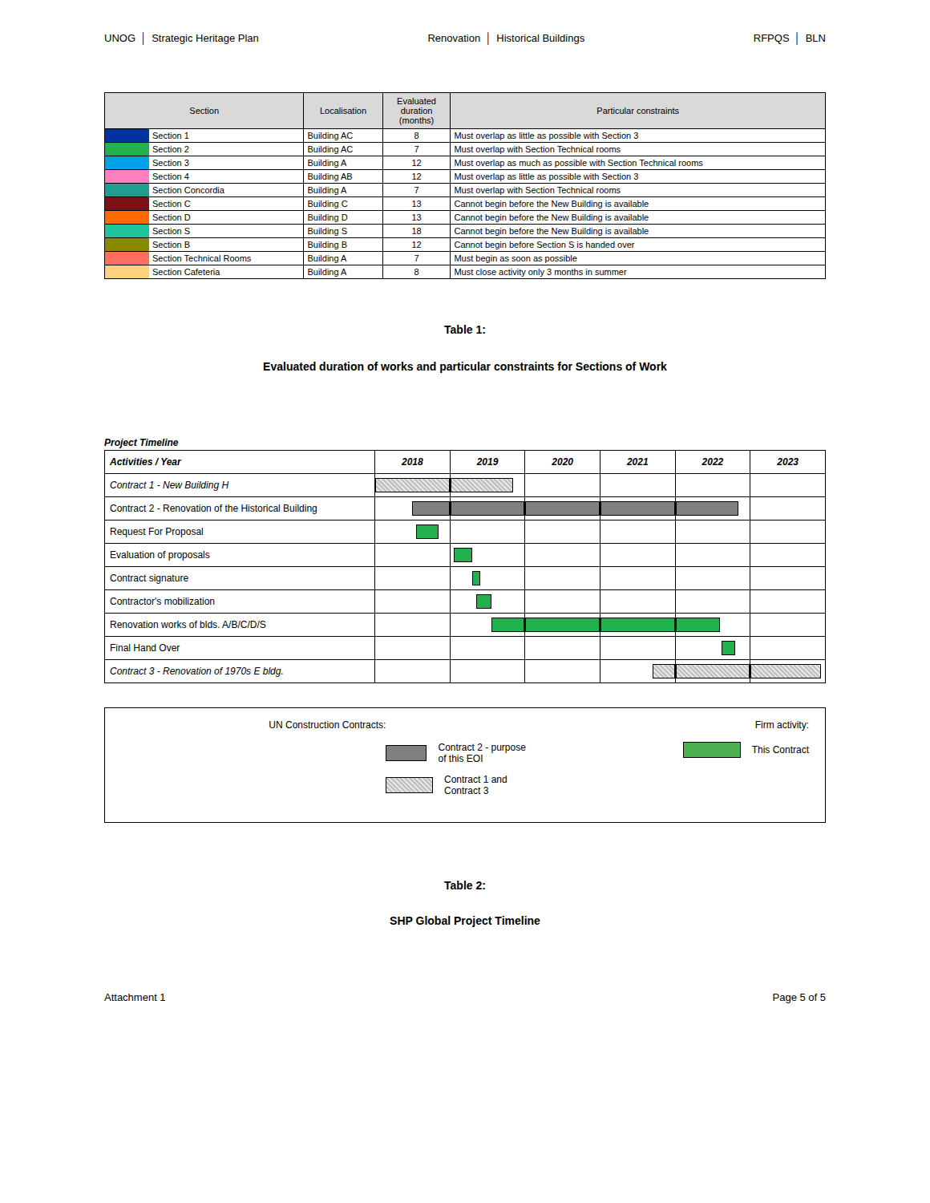UNOG│Strategic Heritage Plan
Renovation│Historical Buildings
RFPQS│BLN
| Section | Localisation | Evaluated duration (months) | Particular constraints |
| --- | --- | --- | --- |
| | Section 1 | Building AC | 8 | Must overlap as little as possible with Section 3 |
| | Section 2 | Building AC | 7 | Must overlap with Section Technical rooms |
| | Section 3 | Building A | 12 | Must overlap as much as possible with Section Technical rooms |
| | Section 4 | Building AB | 12 | Must overlap as little as possible with Section 3 |
| | Section Concordia | Building A | 7 | Must overlap with Section Technical rooms |
| | Section C | Building C | 13 | Cannot begin before the New Building is available |
| | Section D | Building D | 13 | Cannot begin before the New Building is available |
| | Section S | Building S | 18 | Cannot begin before the New Building is available |
| | Section B | Building B | 12 | Cannot begin before Section S is handed over |
| | Section Technical Rooms | Building A | 7 | Must begin as soon as possible |
| | Section Cafeteria | Building A | 8 | Must close activity only 3 months in summer |
Table 1: Evaluated duration of works and particular constraints for Sections of Work
Project Timeline
| Activities / Year | 2018 | 2019 | 2020 | 2021 | 2022 | 2023 |
| --- | --- | --- | --- | --- | --- | --- |
| Contract 1 - New Building H | | | | | | |
| Contract 2 - Renovation of the Historical Building | | | | | | |
| Request For Proposal | | | | | | |
| Evaluation of proposals | | | | | | |
| Contract signature | | | | | | |
| Contractor's mobilization | | | | | | |
| Renovation works of blds. A/B/C/D/S | | | | | | |
| Final Hand Over | | | | | | |
| Contract 3 - Renovation of 1970s E bldg. | | | | | | |
UN Construction Contracts:
Firm activity:
Contract 2 - purpose of this EOI
Contract 1 and Contract 3
This Contract
Table 2: SHP Global Project Timeline
Attachment 1
Page 5 of 5